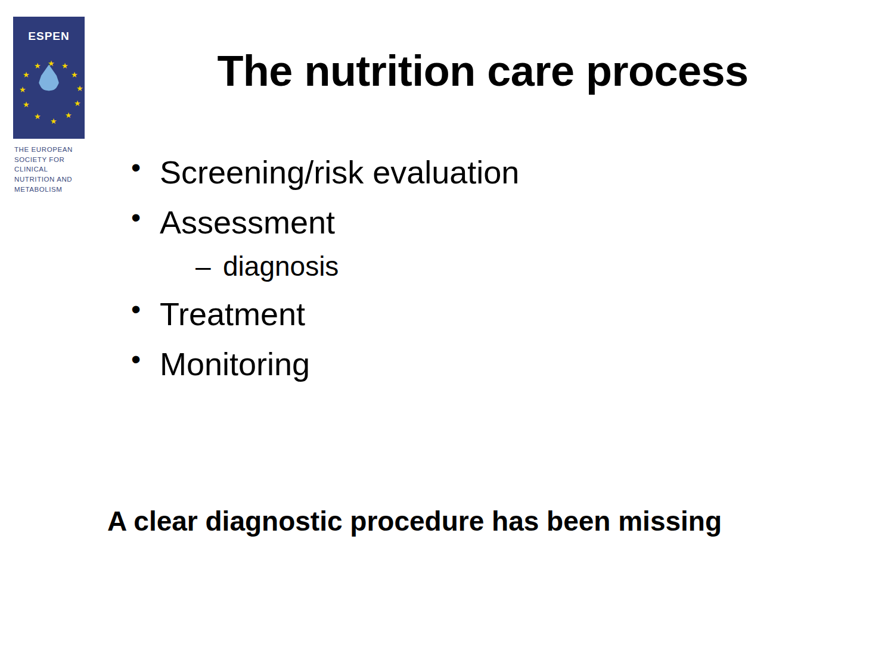ESPEN
★ ★ ★ ★ ★ ★ ★ ★ ★ ★ ★ ★
The European
Society for
Clinical
Nutrition and
Metabolism
The nutrition care process
Screening/risk evaluation
Assessment
diagnosis
Treatment
Monitoring
A clear diagnostic procedure has been missing